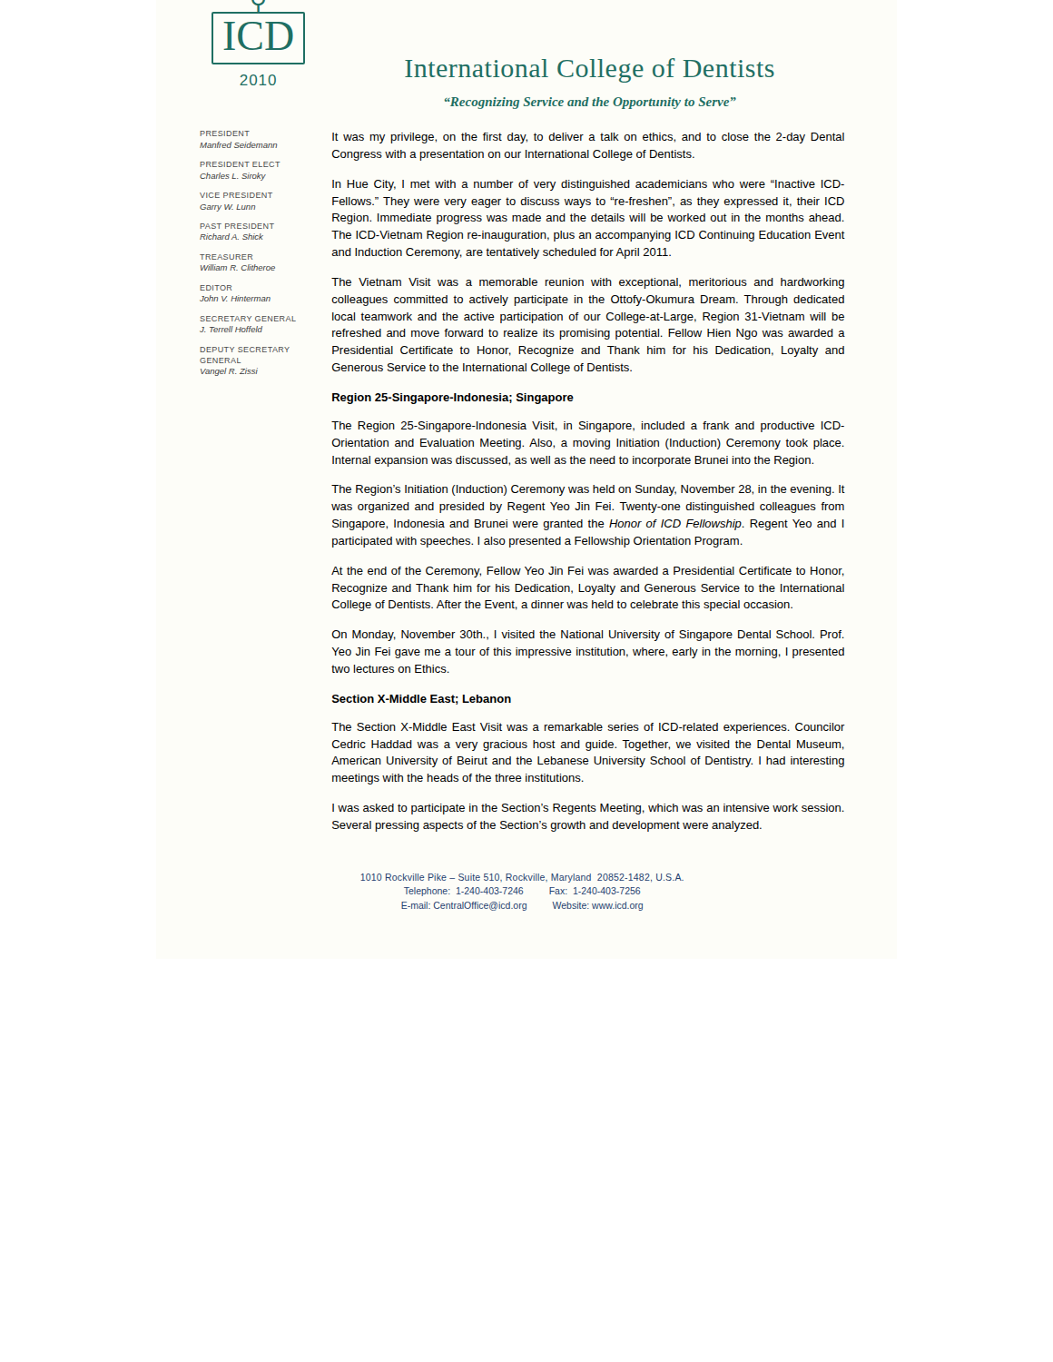International College of Dentists
“Recognizing Service and the Opportunity to Serve”
⚲
ICD
2010
President
Manfred Seidemann
President Elect
Charles L. Siroky
Vice President
Garry W. Lunn
Past President
Richard A. Shick
Treasurer
William R. Clitheroe
Editor
John V. Hinterman
Secretary General
J. Terrell Hoffeld
Deputy Secretary General
Vangel R. Zissi
It was my privilege, on the first day, to deliver a talk on ethics, and to close the 2-day Dental Congress with a presentation on our International College of Dentists.
In Hue City, I met with a number of very distinguished academicians who were “Inactive ICD-Fellows.” They were very eager to discuss ways to “re-freshen”, as they expressed it, their ICD Region. Immediate progress was made and the details will be worked out in the months ahead. The ICD-Vietnam Region re-inauguration, plus an accompanying ICD Continuing Education Event and Induction Ceremony, are tentatively scheduled for April 2011.
The Vietnam Visit was a memorable reunion with exceptional, meritorious and hardworking colleagues committed to actively participate in the Ottofy-Okumura Dream. Through dedicated local teamwork and the active participation of our College-at-Large, Region 31-Vietnam will be refreshed and move forward to realize its promising potential. Fellow Hien Ngo was awarded a Presidential Certificate to Honor, Recognize and Thank him for his Dedication, Loyalty and Generous Service to the International College of Dentists.
Region 25-Singapore-Indonesia; Singapore
The Region 25-Singapore-Indonesia Visit, in Singapore, included a frank and productive ICD-Orientation and Evaluation Meeting. Also, a moving Initiation (Induction) Ceremony took place. Internal expansion was discussed, as well as the need to incorporate Brunei into the Region.
The Region’s Initiation (Induction) Ceremony was held on Sunday, November 28, in the evening. It was organized and presided by Regent Yeo Jin Fei. Twenty-one distinguished colleagues from Singapore, Indonesia and Brunei were granted the Honor of ICD Fellowship. Regent Yeo and I participated with speeches. I also presented a Fellowship Orientation Program.
At the end of the Ceremony, Fellow Yeo Jin Fei was awarded a Presidential Certificate to Honor, Recognize and Thank him for his Dedication, Loyalty and Generous Service to the International College of Dentists. After the Event, a dinner was held to celebrate this special occasion.
On Monday, November 30th., I visited the National University of Singapore Dental School. Prof. Yeo Jin Fei gave me a tour of this impressive institution, where, early in the morning, I presented two lectures on Ethics.
Section X-Middle East; Lebanon
The Section X-Middle East Visit was a remarkable series of ICD-related experiences. Councilor Cedric Haddad was a very gracious host and guide. Together, we visited the Dental Museum, American University of Beirut and the Lebanese University School of Dentistry. I had interesting meetings with the heads of the three institutions.
I was asked to participate in the Section’s Regents Meeting, which was an intensive work session. Several pressing aspects of the Section’s growth and development were analyzed.
1010 Rockville Pike – Suite 510, Rockville, Maryland 20852-1482, U.S.A.
Telephone: 1-240-403-7246 Fax: 1-240-403-7256
E-mail: CentralOffice@icd.org Website: www.icd.org